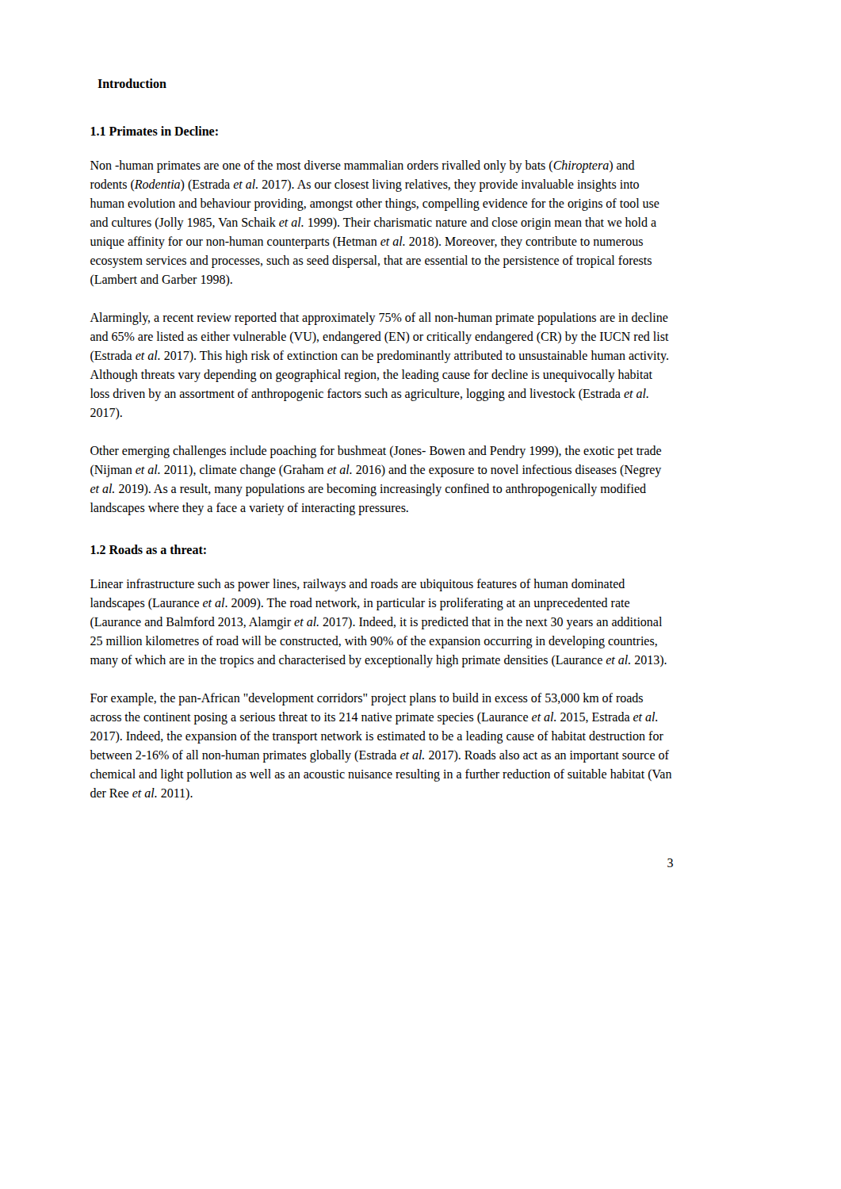Introduction
1.1 Primates in Decline:
Non -human primates are one of the most diverse mammalian orders rivalled only by bats (Chiroptera) and rodents (Rodentia) (Estrada et al. 2017). As our closest living relatives, they provide invaluable insights into human evolution and behaviour providing, amongst other things, compelling evidence for the origins of tool use and cultures (Jolly 1985, Van Schaik et al. 1999). Their charismatic nature and close origin mean that we hold a unique affinity for our non-human counterparts (Hetman et al. 2018). Moreover, they contribute to numerous ecosystem services and processes, such as seed dispersal, that are essential to the persistence of tropical forests (Lambert and Garber 1998).
Alarmingly, a recent review reported that approximately 75% of all non-human primate populations are in decline and 65% are listed as either vulnerable (VU), endangered (EN) or critically endangered (CR) by the IUCN red list (Estrada et al. 2017). This high risk of extinction can be predominantly attributed to unsustainable human activity. Although threats vary depending on geographical region, the leading cause for decline is unequivocally habitat loss driven by an assortment of anthropogenic factors such as agriculture, logging and livestock (Estrada et al. 2017).
Other emerging challenges include poaching for bushmeat (Jones- Bowen and Pendry 1999), the exotic pet trade (Nijman et al. 2011), climate change (Graham et al. 2016) and the exposure to novel infectious diseases (Negrey et al. 2019). As a result, many populations are becoming increasingly confined to anthropogenically modified landscapes where they a face a variety of interacting pressures.
1.2 Roads as a threat:
Linear infrastructure such as power lines, railways and roads are ubiquitous features of human dominated landscapes (Laurance et al. 2009). The road network, in particular is proliferating at an unprecedented rate (Laurance and Balmford 2013, Alamgir et al. 2017). Indeed, it is predicted that in the next 30 years an additional 25 million kilometres of road will be constructed, with 90% of the expansion occurring in developing countries, many of which are in the tropics and characterised by exceptionally high primate densities (Laurance et al. 2013).
For example, the pan-African "development corridors" project plans to build in excess of 53,000 km of roads across the continent posing a serious threat to its 214 native primate species (Laurance et al. 2015, Estrada et al. 2017). Indeed, the expansion of the transport network is estimated to be a leading cause of habitat destruction for between 2-16% of all non-human primates globally (Estrada et al. 2017). Roads also act as an important source of chemical and light pollution as well as an acoustic nuisance resulting in a further reduction of suitable habitat (Van der Ree et al. 2011).
3